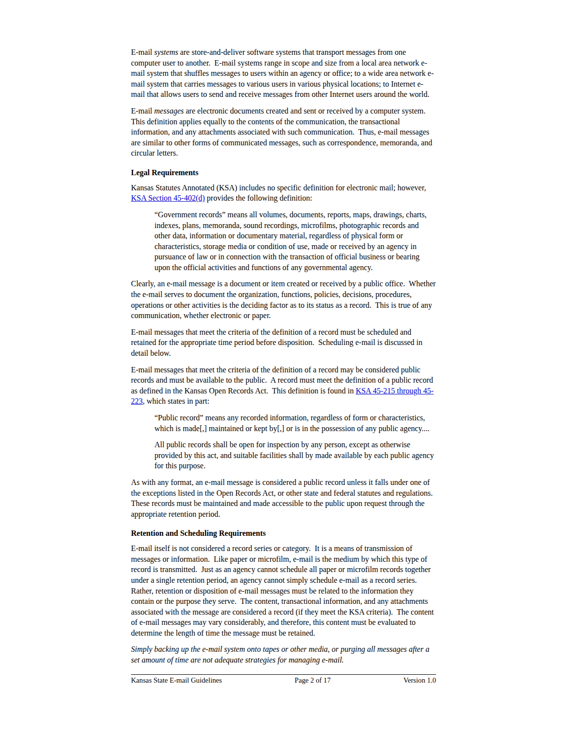E-mail systems are store-and-deliver software systems that transport messages from one computer user to another. E-mail systems range in scope and size from a local area network e-mail system that shuffles messages to users within an agency or office; to a wide area network e-mail system that carries messages to various users in various physical locations; to Internet e-mail that allows users to send and receive messages from other Internet users around the world.
E-mail messages are electronic documents created and sent or received by a computer system. This definition applies equally to the contents of the communication, the transactional information, and any attachments associated with such communication. Thus, e-mail messages are similar to other forms of communicated messages, such as correspondence, memoranda, and circular letters.
Legal Requirements
Kansas Statutes Annotated (KSA) includes no specific definition for electronic mail; however, KSA Section 45-402(d) provides the following definition:
“Government records” means all volumes, documents, reports, maps, drawings, charts, indexes, plans, memoranda, sound recordings, microfilms, photographic records and other data, information or documentary material, regardless of physical form or characteristics, storage media or condition of use, made or received by an agency in pursuance of law or in connection with the transaction of official business or bearing upon the official activities and functions of any governmental agency.
Clearly, an e-mail message is a document or item created or received by a public office. Whether the e-mail serves to document the organization, functions, policies, decisions, procedures, operations or other activities is the deciding factor as to its status as a record. This is true of any communication, whether electronic or paper.
E-mail messages that meet the criteria of the definition of a record must be scheduled and retained for the appropriate time period before disposition. Scheduling e-mail is discussed in detail below.
E-mail messages that meet the criteria of the definition of a record may be considered public records and must be available to the public. A record must meet the definition of a public record as defined in the Kansas Open Records Act. This definition is found in KSA 45-215 through 45-223, which states in part:
“Public record” means any recorded information, regardless of form or characteristics, which is made[,] maintained or kept by[,] or is in the possession of any public agency....
All public records shall be open for inspection by any person, except as otherwise provided by this act, and suitable facilities shall by made available by each public agency for this purpose.
As with any format, an e-mail message is considered a public record unless it falls under one of the exceptions listed in the Open Records Act, or other state and federal statutes and regulations. These records must be maintained and made accessible to the public upon request through the appropriate retention period.
Retention and Scheduling Requirements
E-mail itself is not considered a record series or category. It is a means of transmission of messages or information. Like paper or microfilm, e-mail is the medium by which this type of record is transmitted. Just as an agency cannot schedule all paper or microfilm records together under a single retention period, an agency cannot simply schedule e-mail as a record series. Rather, retention or disposition of e-mail messages must be related to the information they contain or the purpose they serve. The content, transactional information, and any attachments associated with the message are considered a record (if they meet the KSA criteria). The content of e-mail messages may vary considerably, and therefore, this content must be evaluated to determine the length of time the message must be retained.
Simply backing up the e-mail system onto tapes or other media, or purging all messages after a set amount of time are not adequate strategies for managing e-mail.
Kansas State E-mail Guidelines Page 2 of 17 Version 1.0